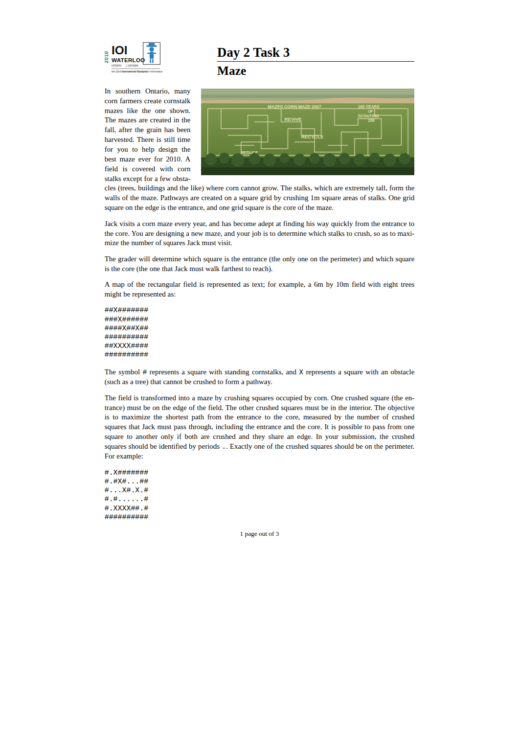2010 IOI WATERLOO ontario | canada the 22nd International Olympiad in Informatics
Day 2 Task 3
Maze
MAZES CORN MAZE 2007 100 YEARS OF SCOUTING 100 REVIVE RECYCLE REDUCE
In southern Ontario, many corn farmers create cornstalk mazes like the one shown. The mazes are created in the fall, after the grain has been harvested. There is still time for you to help design the best maze ever for 2010. A field is covered with corn stalks except for a few obstacles (trees, buildings and the like) where corn cannot grow. The stalks, which are extremely tall, form the walls of the maze. Pathways are created on a square grid by crushing 1m square areas of stalks. One grid square on the edge is the entrance, and one grid square is the core of the maze.
Jack visits a corn maze every year, and has become adept at finding his way quickly from the entrance to the core. You are designing a new maze, and your job is to determine which stalks to crush, so as to maximize the number of squares Jack must visit.
The grader will determine which square is the entrance (the only one on the perimeter) and which square is the core (the one that Jack must walk farthest to reach).
A map of the rectangular field is represented as text; for example, a 6m by 10m field with eight trees might be represented as:
##X#######
###X######
####X##X##
##########
##XXXX####
##########
The symbol # represents a square with standing cornstalks, and X represents a square with an obstacle (such as a tree) that cannot be crushed to form a pathway.
The field is transformed into a maze by crushing squares occupied by corn. One crushed square (the entrance) must be on the edge of the field. The other crushed squares must be in the interior. The objective is to maximize the shortest path from the entrance to the core, measured by the number of crushed squares that Jack must pass through, including the entrance and the core. It is possible to pass from one square to another only if both are crushed and they share an edge. In your submission, the crushed squares should be identified by periods .. Exactly one of the crushed squares should be on the perimeter. For example:
#.X#######
#.#X#...##
#...X#.X.#
#.#......#
#.XXXX##.#
##########
1 page out of 3